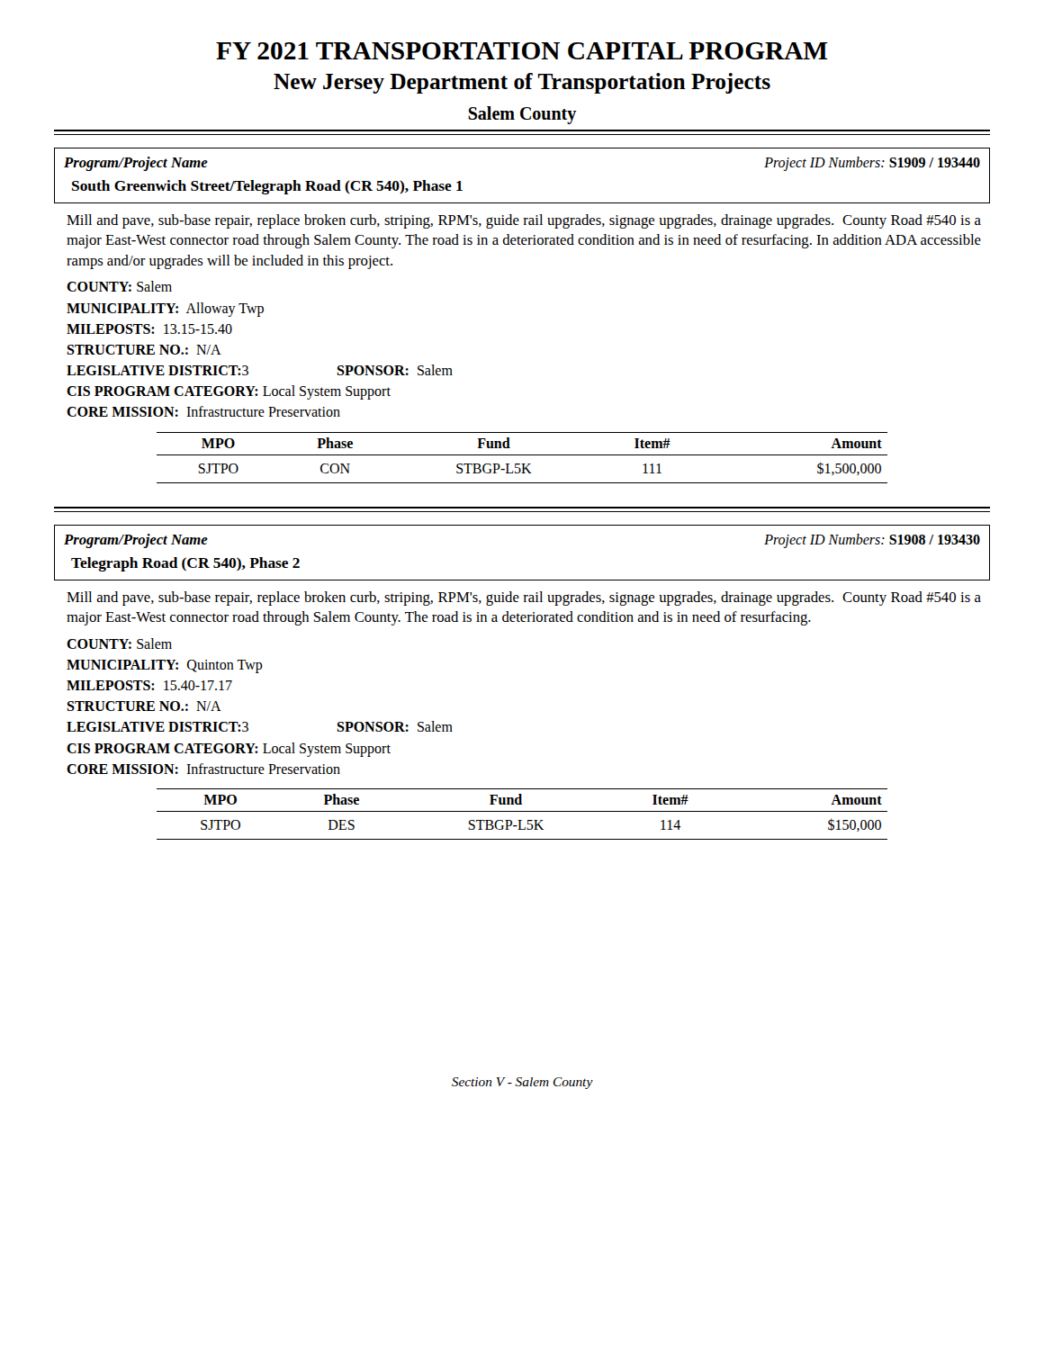FY 2021 TRANSPORTATION CAPITAL PROGRAM
New Jersey Department of Transportation Projects
Salem County
Program/Project Name Project ID Numbers: S1909 / 193440
South Greenwich Street/Telegraph Road (CR 540), Phase 1
Mill and pave, sub-base repair, replace broken curb, striping, RPM's, guide rail upgrades, signage upgrades, drainage upgrades. County Road #540 is a major East-West connector road through Salem County. The road is in a deteriorated condition and is in need of resurfacing. In addition ADA accessible ramps and/or upgrades will be included in this project.
COUNTY: Salem
MUNICIPALITY: Alloway Twp
MILEPOSTS: 13.15-15.40
STRUCTURE NO.: N/A
LEGISLATIVE DISTRICT: 3
SPONSOR: Salem
CIS PROGRAM CATEGORY: Local System Support
CORE MISSION: Infrastructure Preservation
| MPO | Phase | Fund | Item# | Amount |
| --- | --- | --- | --- | --- |
| SJTPO | CON | STBGP-L5K | 111 | $1,500,000 |
Program/Project Name Project ID Numbers: S1908 / 193430
Telegraph Road (CR 540), Phase 2
Mill and pave, sub-base repair, replace broken curb, striping, RPM's, guide rail upgrades, signage upgrades, drainage upgrades. County Road #540 is a major East-West connector road through Salem County. The road is in a deteriorated condition and is in need of resurfacing.
COUNTY: Salem
MUNICIPALITY: Quinton Twp
MILEPOSTS: 15.40-17.17
STRUCTURE NO.: N/A
LEGISLATIVE DISTRICT: 3
SPONSOR: Salem
CIS PROGRAM CATEGORY: Local System Support
CORE MISSION: Infrastructure Preservation
| MPO | Phase | Fund | Item# | Amount |
| --- | --- | --- | --- | --- |
| SJTPO | DES | STBGP-L5K | 114 | $150,000 |
Section V - Salem County